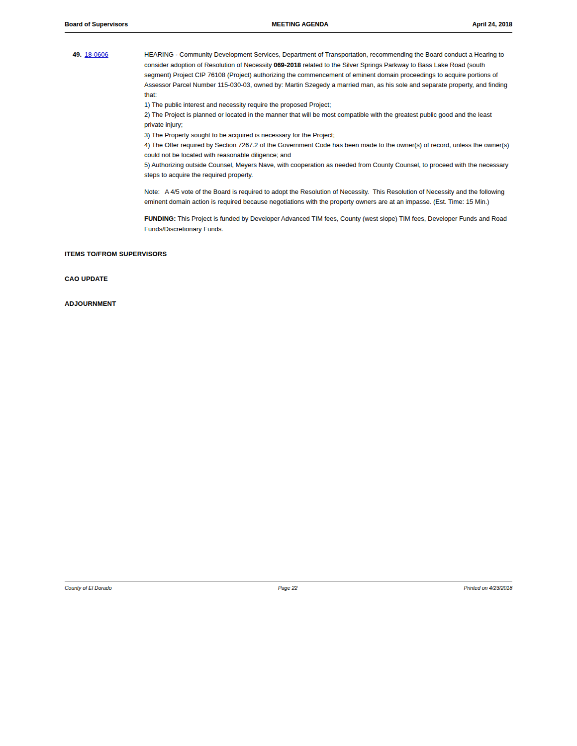Board of Supervisors
MEETING AGENDA
April 24, 2018
49.
18-0606
HEARING - Community Development Services, Department of Transportation, recommending the Board conduct a Hearing to consider adoption of Resolution of Necessity 069-2018 related to the Silver Springs Parkway to Bass Lake Road (south segment) Project CIP 76108 (Project) authorizing the commencement of eminent domain proceedings to acquire portions of Assessor Parcel Number 115-030-03, owned by: Martin Szegedy a married man, as his sole and separate property, and finding that:
1) The public interest and necessity require the proposed Project;
2) The Project is planned or located in the manner that will be most compatible with the greatest public good and the least private injury;
3) The Property sought to be acquired is necessary for the Project;
4) The Offer required by Section 7267.2 of the Government Code has been made to the owner(s) of record, unless the owner(s) could not be located with reasonable diligence; and
5) Authorizing outside Counsel, Meyers Nave, with cooperation as needed from County Counsel, to proceed with the necessary steps to acquire the required property.
Note: A 4/5 vote of the Board is required to adopt the Resolution of Necessity. This Resolution of Necessity and the following eminent domain action is required because negotiations with the property owners are at an impasse. (Est. Time: 15 Min.)
FUNDING: This Project is funded by Developer Advanced TIM fees, County (west slope) TIM fees, Developer Funds and Road Funds/Discretionary Funds.
ITEMS TO/FROM SUPERVISORS
CAO UPDATE
ADJOURNMENT
County of El Dorado
Page 22
Printed on 4/23/2018